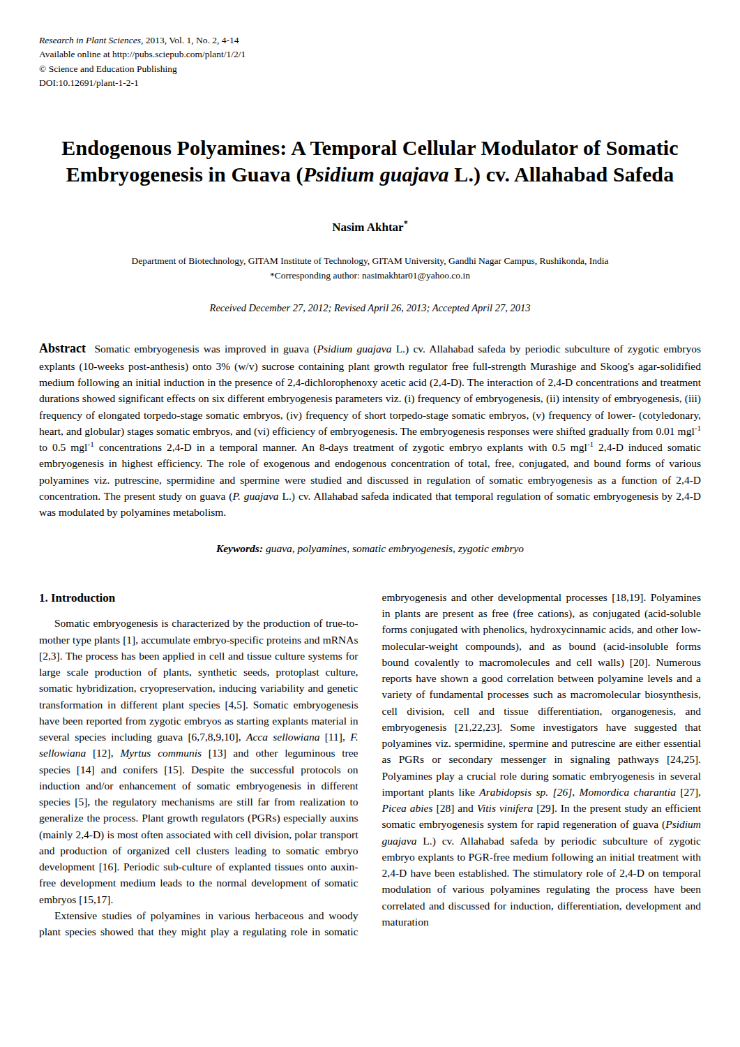Research in Plant Sciences, 2013, Vol. 1, No. 2, 4-14 Available online at http://pubs.sciepub.com/plant/1/2/1 © Science and Education Publishing DOI:10.12691/plant-1-2-1
Endogenous Polyamines: A Temporal Cellular Modulator of Somatic Embryogenesis in Guava (Psidium guajava L.) cv. Allahabad Safeda
Nasim Akhtar*
Department of Biotechnology, GITAM Institute of Technology, GITAM University, Gandhi Nagar Campus, Rushikonda, India *Corresponding author: nasimakhtar01@yahoo.co.in
Received December 27, 2012; Revised April 26, 2013; Accepted April 27, 2013
Abstract Somatic embryogenesis was improved in guava (Psidium guajava L.) cv. Allahabad safeda by periodic subculture of zygotic embryos explants (10-weeks post-anthesis) onto 3% (w/v) sucrose containing plant growth regulator free full-strength Murashige and Skoog's agar-solidified medium following an initial induction in the presence of 2,4-dichlorophenoxy acetic acid (2,4-D). The interaction of 2,4-D concentrations and treatment durations showed significant effects on six different embryogenesis parameters viz. (i) frequency of embryogenesis, (ii) intensity of embryogenesis, (iii) frequency of elongated torpedo-stage somatic embryos, (iv) frequency of short torpedo-stage somatic embryos, (v) frequency of lower- (cotyledonary, heart, and globular) stages somatic embryos, and (vi) efficiency of embryogenesis. The embryogenesis responses were shifted gradually from 0.01 mgl-1 to 0.5 mgl-1 concentrations 2,4-D in a temporal manner. An 8-days treatment of zygotic embryo explants with 0.5 mgl-1 2,4-D induced somatic embryogenesis in highest efficiency. The role of exogenous and endogenous concentration of total, free, conjugated, and bound forms of various polyamines viz. putrescine, spermidine and spermine were studied and discussed in regulation of somatic embryogenesis as a function of 2,4-D concentration. The present study on guava (P. guajava L.) cv. Allahabad safeda indicated that temporal regulation of somatic embryogenesis by 2,4-D was modulated by polyamines metabolism.
Keywords: guava, polyamines, somatic embryogenesis, zygotic embryo
1. Introduction
Somatic embryogenesis is characterized by the production of true-to-mother type plants [1], accumulate embryo-specific proteins and mRNAs [2,3]. The process has been applied in cell and tissue culture systems for large scale production of plants, synthetic seeds, protoplast culture, somatic hybridization, cryopreservation, inducing variability and genetic transformation in different plant species [4,5]. Somatic embryogenesis have been reported from zygotic embryos as starting explants material in several species including guava [6,7,8,9,10], Acca sellowiana [11], F. sellowiana [12], Myrtus communis [13] and other leguminous tree species [14] and conifers [15]. Despite the successful protocols on induction and/or enhancement of somatic embryogenesis in different species [5], the regulatory mechanisms are still far from realization to generalize the process. Plant growth regulators (PGRs) especially auxins (mainly 2,4-D) is most often associated with cell division, polar transport and production of organized cell clusters leading to somatic embryo development [16]. Periodic sub-culture of explanted tissues onto auxin-free development medium leads to the normal development of somatic embryos [15,17].
Extensive studies of polyamines in various herbaceous and woody plant species showed that they might play a regulating role in somatic embryogenesis and other developmental processes [18,19]. Polyamines in plants are present as free (free cations), as conjugated (acid-soluble forms conjugated with phenolics, hydroxycinnamic acids, and other low-molecular-weight compounds), and as bound (acid-insoluble forms bound covalently to macromolecules and cell walls) [20]. Numerous reports have shown a good correlation between polyamine levels and a variety of fundamental processes such as macromolecular biosynthesis, cell division, cell and tissue differentiation, organogenesis, and embryogenesis [21,22,23]. Some investigators have suggested that polyamines viz. spermidine, spermine and putrescine are either essential as PGRs or secondary messenger in signaling pathways [24,25]. Polyamines play a crucial role during somatic embryogenesis in several important plants like Arabidopsis sp. [26], Momordica charantia [27], Picea abies [28] and Vitis vinifera [29]. In the present study an efficient somatic embryogenesis system for rapid regeneration of guava (Psidium guajava L.) cv. Allahabad safeda by periodic subculture of zygotic embryo explants to PGR-free medium following an initial treatment with 2,4-D have been established. The stimulatory role of 2,4-D on temporal modulation of various polyamines regulating the process have been correlated and discussed for induction, differentiation, development and maturation